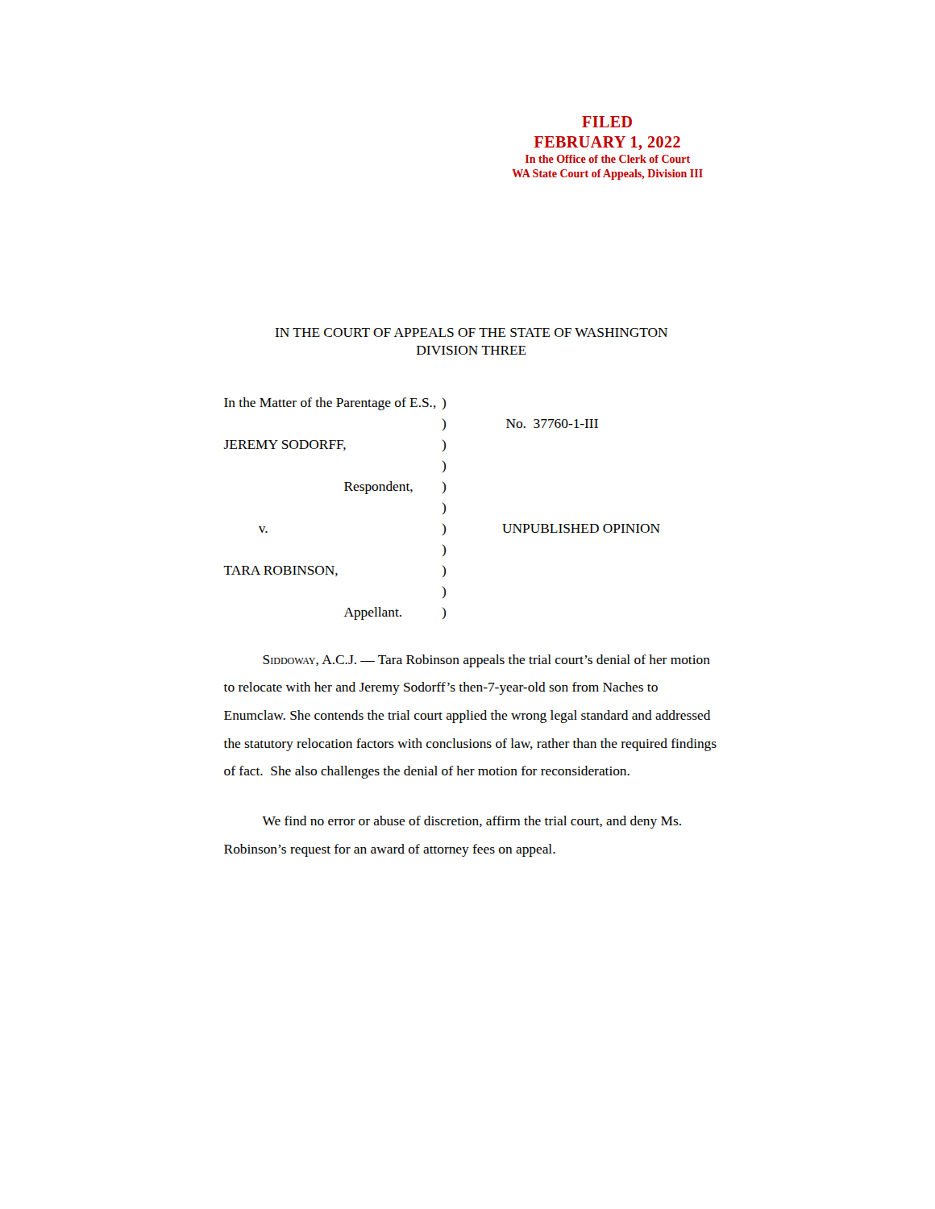FILED
FEBRUARY 1, 2022
In the Office of the Clerk of Court
WA State Court of Appeals, Division III
IN THE COURT OF APPEALS OF THE STATE OF WASHINGTON
DIVISION THREE
| In the Matter of the Parentage of E.S., | ) | |
| | ) | No. 37760-1-III |
| JEREMY SODORFF, | ) | |
| | ) | |
| Respondent, | ) | |
| | ) | |
| v. | ) | UNPUBLISHED OPINION |
| | ) | |
| TARA ROBINSON, | ) | |
| | ) | |
| Appellant. | ) | |
Siddoway, A.C.J. — Tara Robinson appeals the trial court’s denial of her motion to relocate with her and Jeremy Sodorff’s then-7-year-old son from Naches to Enumclaw. She contends the trial court applied the wrong legal standard and addressed the statutory relocation factors with conclusions of law, rather than the required findings of fact. She also challenges the denial of her motion for reconsideration.
We find no error or abuse of discretion, affirm the trial court, and deny Ms. Robinson’s request for an award of attorney fees on appeal.